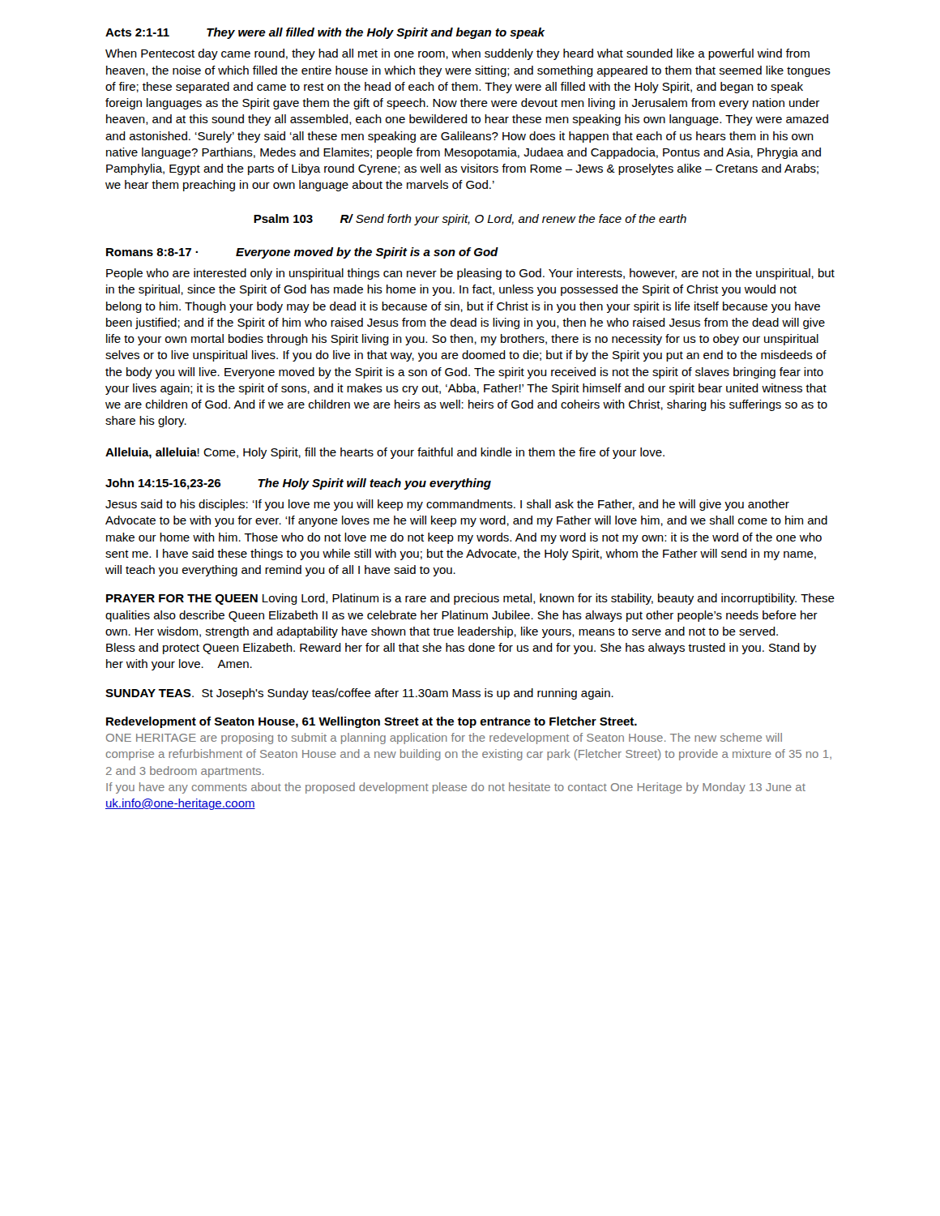Acts 2:1-11 They were all filled with the Holy Spirit and began to speak
When Pentecost day came round, they had all met in one room, when suddenly they heard what sounded like a powerful wind from heaven, the noise of which filled the entire house in which they were sitting; and something appeared to them that seemed like tongues of fire; these separated and came to rest on the head of each of them. They were all filled with the Holy Spirit, and began to speak foreign languages as the Spirit gave them the gift of speech. Now there were devout men living in Jerusalem from every nation under heaven, and at this sound they all assembled, each one bewildered to hear these men speaking his own language. They were amazed and astonished. ‘Surely’ they said ‘all these men speaking are Galileans? How does it happen that each of us hears them in his own native language? Parthians, Medes and Elamites; people from Mesopotamia, Judaea and Cappadocia, Pontus and Asia, Phrygia and Pamphylia, Egypt and the parts of Libya round Cyrene; as well as visitors from Rome – Jews & proselytes alike – Cretans and Arabs; we hear them preaching in our own language about the marvels of God.’
Psalm 103 R/ Send forth your spirit, O Lord, and renew the face of the earth
Romans 8:8-17 · Everyone moved by the Spirit is a son of God
People who are interested only in unspiritual things can never be pleasing to God. Your interests, however, are not in the unspiritual, but in the spiritual, since the Spirit of God has made his home in you. In fact, unless you possessed the Spirit of Christ you would not belong to him. Though your body may be dead it is because of sin, but if Christ is in you then your spirit is life itself because you have been justified; and if the Spirit of him who raised Jesus from the dead is living in you, then he who raised Jesus from the dead will give life to your own mortal bodies through his Spirit living in you. So then, my brothers, there is no necessity for us to obey our unspiritual selves or to live unspiritual lives. If you do live in that way, you are doomed to die; but if by the Spirit you put an end to the misdeeds of the body you will live. Everyone moved by the Spirit is a son of God. The spirit you received is not the spirit of slaves bringing fear into your lives again; it is the spirit of sons, and it makes us cry out, ‘Abba, Father!’ The Spirit himself and our spirit bear united witness that we are children of God. And if we are children we are heirs as well: heirs of God and coheirs with Christ, sharing his sufferings so as to share his glory.
Alleluia, alleluia! Come, Holy Spirit, fill the hearts of your faithful and kindle in them the fire of your love.
John 14:15-16,23-26 The Holy Spirit will teach you everything
Jesus said to his disciples: ‘If you love me you will keep my commandments. I shall ask the Father, and he will give you another Advocate to be with you for ever. ‘If anyone loves me he will keep my word, and my Father will love him, and we shall come to him and make our home with him. Those who do not love me do not keep my words. And my word is not my own: it is the word of the one who sent me. I have said these things to you while still with you; but the Advocate, the Holy Spirit, whom the Father will send in my name, will teach you everything and remind you of all I have said to you.
PRAYER FOR THE QUEEN Loving Lord, Platinum is a rare and precious metal, known for its stability, beauty and incorruptibility. These qualities also describe Queen Elizabeth II as we celebrate her Platinum Jubilee. She has always put other people’s needs before her own. Her wisdom, strength and adaptability have shown that true leadership, like yours, means to serve and not to be served.
Bless and protect Queen Elizabeth. Reward her for all that she has done for us and for you. She has always trusted in you. Stand by her with your love. Amen.
SUNDAY TEAS. St Joseph's Sunday teas/coffee after 11.30am Mass is up and running again.
Redevelopment of Seaton House, 61 Wellington Street at the top entrance to Fletcher Street.
ONE HERITAGE are proposing to submit a planning application for the redevelopment of Seaton House. The new scheme will comprise a refurbishment of Seaton House and a new building on the existing car park (Fletcher Street) to provide a mixture of 35 no 1, 2 and 3 bedroom apartments.
If you have any comments about the proposed development please do not hesitate to contact One Heritage by Monday 13 June at uk.info@one-heritage.coom